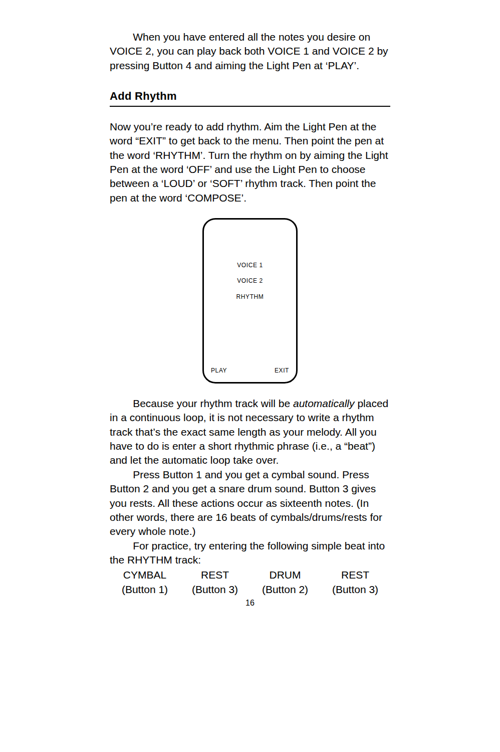When you have entered all the notes you desire on VOICE 2, you can play back both VOICE 1 and VOICE 2 by pressing Button 4 and aiming the Light Pen at ‘PLAY’.
Add Rhythm
Now you’re ready to add rhythm. Aim the Light Pen at the word “EXIT” to get back to the menu. Then point the pen at the word ‘RHYTHM’. Turn the rhythm on by aiming the Light Pen at the word ‘OFF’ and use the Light Pen to choose between a ‘LOUD’ or ‘SOFT’ rhythm track. Then point the pen at the word ‘COMPOSE’.
VOICE 1
VOICE 2
RHYTHM
PLAY EXIT
Because your rhythm track will be automatically placed in a continuous loop, it is not necessary to write a rhythm track that’s the exact same length as your melody. All you have to do is enter a short rhythmic phrase (i.e., a “beat”) and let the automatic loop take over.
Press Button 1 and you get a cymbal sound. Press Button 2 and you get a snare drum sound. Button 3 gives you rests. All these actions occur as sixteenth notes. (In other words, there are 16 beats of cymbals/drums/rests for every whole note.)
For practice, try entering the following simple beat into the RHYTHM track:
| CYMBAL | REST | DRUM | REST |
| (Button 1) | (Button 3) | (Button 2) | (Button 3) |
16